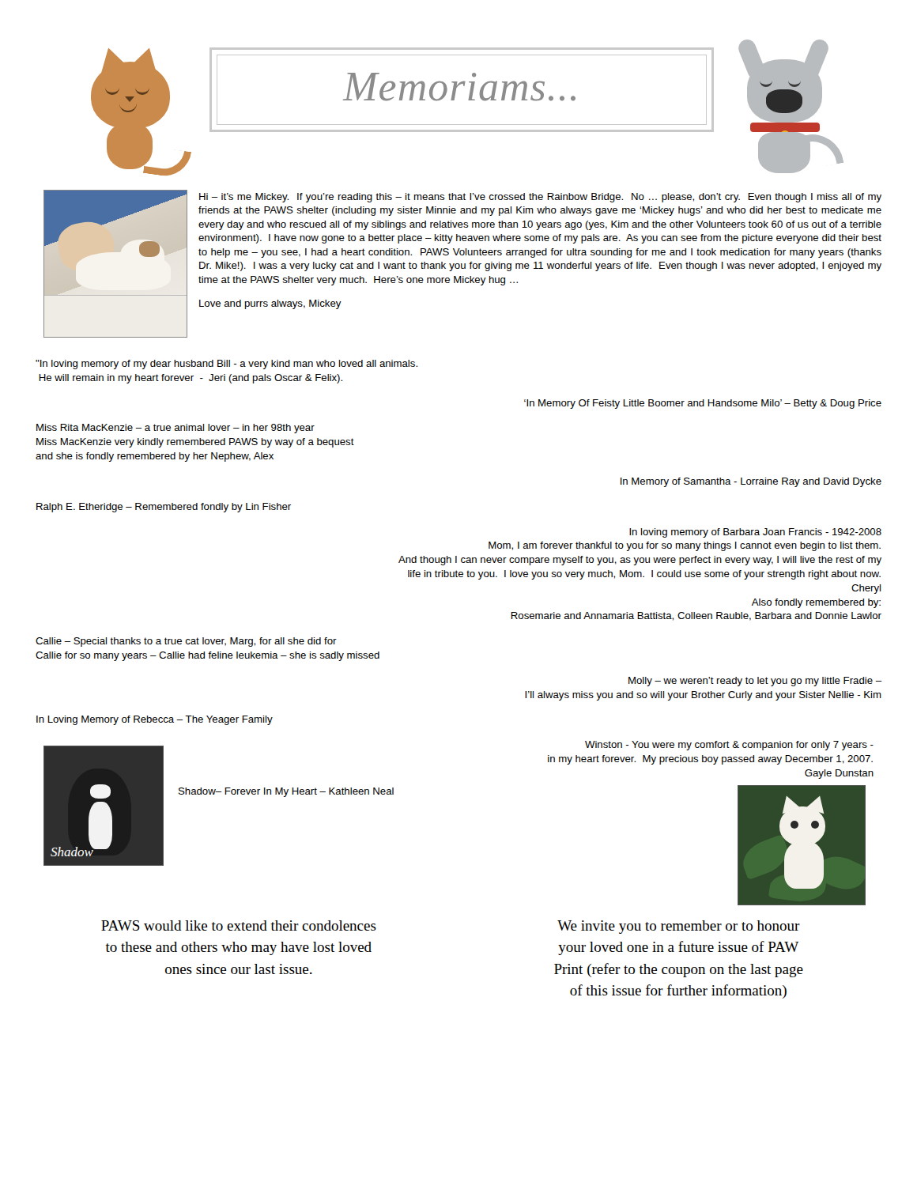Memoriams...
Hi – it’s me Mickey. If you’re reading this – it means that I’ve crossed the Rainbow Bridge. No … please, don’t cry. Even though I miss all of my friends at the PAWS shelter (including my sister Minnie and my pal Kim who always gave me ‘Mickey hugs’ and who did her best to medicate me every day and who rescued all of my siblings and relatives more than 10 years ago (yes, Kim and the other Volunteers took 60 of us out of a terrible environment). I have now gone to a better place – kitty heaven where some of my pals are. As you can see from the picture everyone did their best to help me – you see, I had a heart condition. PAWS Volunteers arranged for ultra sounding for me and I took medication for many years (thanks Dr. Mike!). I was a very lucky cat and I want to thank you for giving me 11 wonderful years of life. Even though I was never adopted, I enjoyed my time at the PAWS shelter very much. Here’s one more Mickey hug …
Love and purrs always, Mickey
"In loving memory of my dear husband Bill - a very kind man who loved all animals.
He will remain in my heart forever - Jeri (and pals Oscar & Felix).
‘In Memory Of Feisty Little Boomer and Handsome Milo’ – Betty & Doug Price
Miss Rita MacKenzie – a true animal lover – in her 98th year
Miss MacKenzie very kindly remembered PAWS by way of a bequest
and she is fondly remembered by her Nephew, Alex
In Memory of Samantha - Lorraine Ray and David Dycke
Ralph E. Etheridge – Remembered fondly by Lin Fisher
In loving memory of Barbara Joan Francis - 1942-2008
Mom, I am forever thankful to you for so many things I cannot even begin to list them.
And though I can never compare myself to you, as you were perfect in every way, I will live the rest of my
life in tribute to you. I love you so very much, Mom. I could use some of your strength right about now.
Cheryl
Also fondly remembered by:
Rosemarie and Annamaria Battista, Colleen Rauble, Barbara and Donnie Lawlor
Callie – Special thanks to a true cat lover, Marg, for all she did for
Callie for so many years – Callie had feline leukemia – she is sadly missed
Molly – we weren’t ready to let you go my little Fradie –
I’ll always miss you and so will your Brother Curly and your Sister Nellie - Kim
In Loving Memory of Rebecca – The Yeager Family
Winston - You were my comfort & companion for only 7 years -
in my heart forever. My precious boy passed away December 1, 2007.
Gayle Dunstan
Shadow
Shadow– Forever In My Heart – Kathleen Neal
PAWS would like to extend their condolences
to these and others who may have lost loved
ones since our last issue.
We invite you to remember or to honour
your loved one in a future issue of PAW
Print (refer to the coupon on the last page
of this issue for further information)